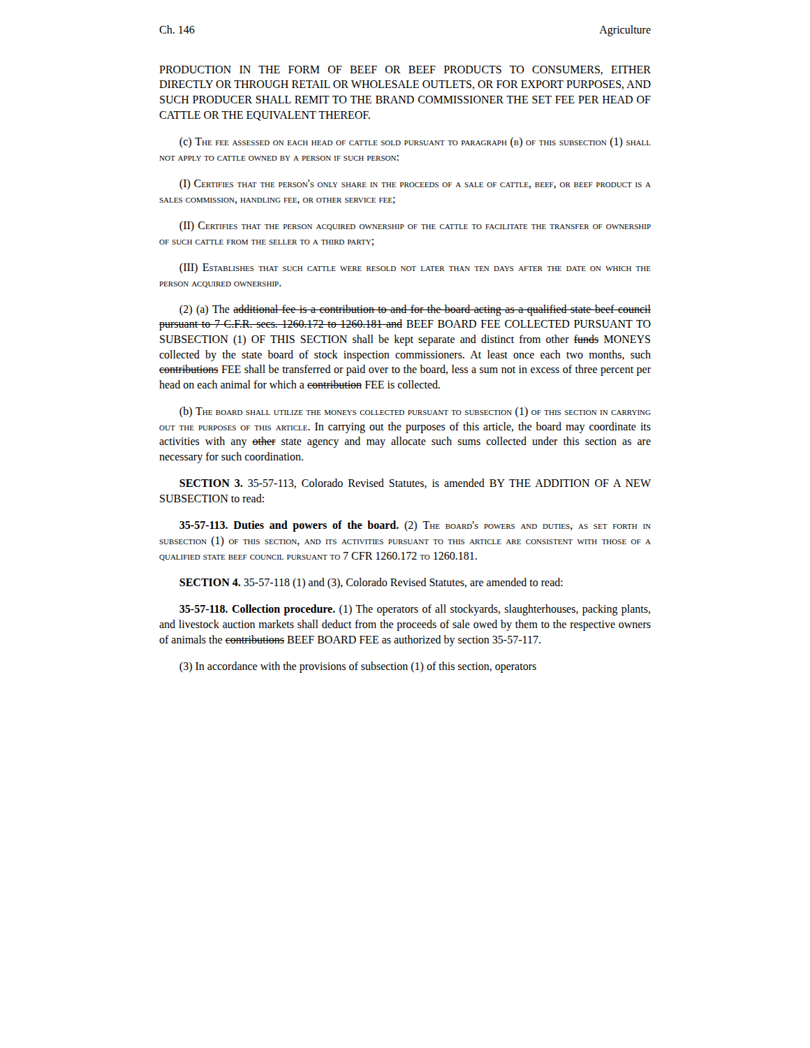Ch. 146 Agriculture
PRODUCTION IN THE FORM OF BEEF OR BEEF PRODUCTS TO CONSUMERS, EITHER DIRECTLY OR THROUGH RETAIL OR WHOLESALE OUTLETS, OR FOR EXPORT PURPOSES, AND SUCH PRODUCER SHALL REMIT TO THE BRAND COMMISSIONER THE SET FEE PER HEAD OF CATTLE OR THE EQUIVALENT THEREOF.
(c) The fee assessed on each head of cattle sold pursuant to paragraph (b) of this subsection (1) shall not apply to cattle owned by a person if such person:
(I) Certifies that the person's only share in the proceeds of a sale of cattle, beef, or beef product is a sales commission, handling fee, or other service fee;
(II) Certifies that the person acquired ownership of the cattle to facilitate the transfer of ownership of such cattle from the seller to a third party;
(III) Establishes that such cattle were resold not later than ten days after the date on which the person acquired ownership.
(2) (a) The additional fee is a contribution to and for the board acting as a qualified state beef council pursuant to 7 C.F.R. secs. 1260.172 to 1260.181 and BEEF BOARD FEE COLLECTED PURSUANT TO SUBSECTION (1) OF THIS SECTION shall be kept separate and distinct from other funds MONEYS collected by the state board of stock inspection commissioners. At least once each two months, such contributions FEE shall be transferred or paid over to the board, less a sum not in excess of three percent per head on each animal for which a contribution FEE is collected.
(b) The board shall utilize the moneys collected pursuant to subsection (1) of this section in carrying out the purposes of this article. In carrying out the purposes of this article, the board may coordinate its activities with any other state agency and may allocate such sums collected under this section as are necessary for such coordination.
SECTION 3. 35-57-113, Colorado Revised Statutes, is amended BY THE ADDITION OF A NEW SUBSECTION to read:
35-57-113. Duties and powers of the board. (2) The board's powers and duties, as set forth in subsection (1) of this section, and its activities pursuant to this article are consistent with those of a qualified state beef council pursuant to 7 CFR 1260.172 to 1260.181.
SECTION 4. 35-57-118 (1) and (3), Colorado Revised Statutes, are amended to read:
35-57-118. Collection procedure. (1) The operators of all stockyards, slaughterhouses, packing plants, and livestock auction markets shall deduct from the proceeds of sale owed by them to the respective owners of animals the contributions BEEF BOARD FEE as authorized by section 35-57-117.
(3) In accordance with the provisions of subsection (1) of this section, operators